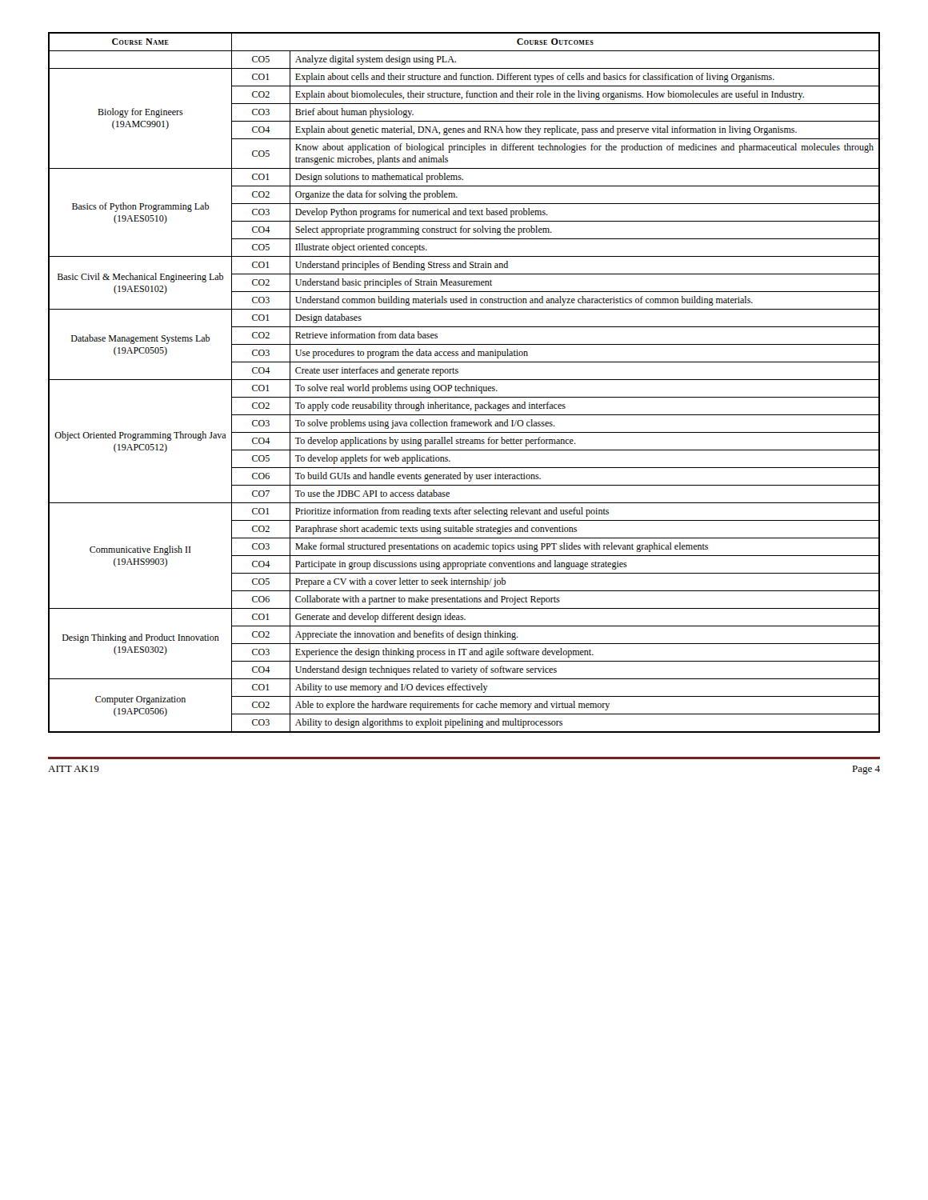| Course Name | Course Outcomes |
| --- | --- |
| | CO5 | Analyze digital system design using PLA. |
| Biology for Engineers (19AMC9901) | CO1 | Explain about cells and their structure and function. Different types of cells and basics for classification of living Organisms. |
| CO2 | Explain about biomolecules, their structure, function and their role in the living organisms. How biomolecules are useful in Industry. |
| CO3 | Brief about human physiology. |
| CO4 | Explain about genetic material, DNA, genes and RNA how they replicate, pass and preserve vital information in living Organisms. |
| CO5 | Know about application of biological principles in different technologies for the production of medicines and pharmaceutical molecules through transgenic microbes, plants and animals |
| Basics of Python Programming Lab (19AES0510) | CO1 | Design solutions to mathematical problems. |
| CO2 | Organize the data for solving the problem. |
| CO3 | Develop Python programs for numerical and text based problems. |
| CO4 | Select appropriate programming construct for solving the problem. |
| CO5 | Illustrate object oriented concepts. |
| Basic Civil & Mechanical Engineering Lab (19AES0102) | CO1 | Understand principles of Bending Stress and Strain and |
| CO2 | Understand basic principles of Strain Measurement |
| CO3 | Understand common building materials used in construction and analyze characteristics of common building materials. |
| Database Management Systems Lab (19APC0505) | CO1 | Design databases |
| CO2 | Retrieve information from data bases |
| CO3 | Use procedures to program the data access and manipulation |
| CO4 | Create user interfaces and generate reports |
| Object Oriented Programming Through Java (19APC0512) | CO1 | To solve real world problems using OOP techniques. |
| CO2 | To apply code reusability through inheritance, packages and interfaces |
| CO3 | To solve problems using java collection framework and I/O classes. |
| CO4 | To develop applications by using parallel streams for better performance. |
| CO5 | To develop applets for web applications. |
| CO6 | To build GUIs and handle events generated by user interactions. |
| CO7 | To use the JDBC API to access database |
| Communicative English II (19AHS9903) | CO1 | Prioritize information from reading texts after selecting relevant and useful points |
| CO2 | Paraphrase short academic texts using suitable strategies and conventions |
| CO3 | Make formal structured presentations on academic topics using PPT slides with relevant graphical elements |
| CO4 | Participate in group discussions using appropriate conventions and language strategies |
| CO5 | Prepare a CV with a cover letter to seek internship/ job |
| CO6 | Collaborate with a partner to make presentations and Project Reports |
| Design Thinking and Product Innovation (19AES0302) | CO1 | Generate and develop different design ideas. |
| CO2 | Appreciate the innovation and benefits of design thinking. |
| CO3 | Experience the design thinking process in IT and agile software development. |
| CO4 | Understand design techniques related to variety of software services |
| Computer Organization (19APC0506) | CO1 | Ability to use memory and I/O devices effectively |
| CO2 | Able to explore the hardware requirements for cache memory and virtual memory |
| CO3 | Ability to design algorithms to exploit pipelining and multiprocessors |
AITT AK19 Page 4